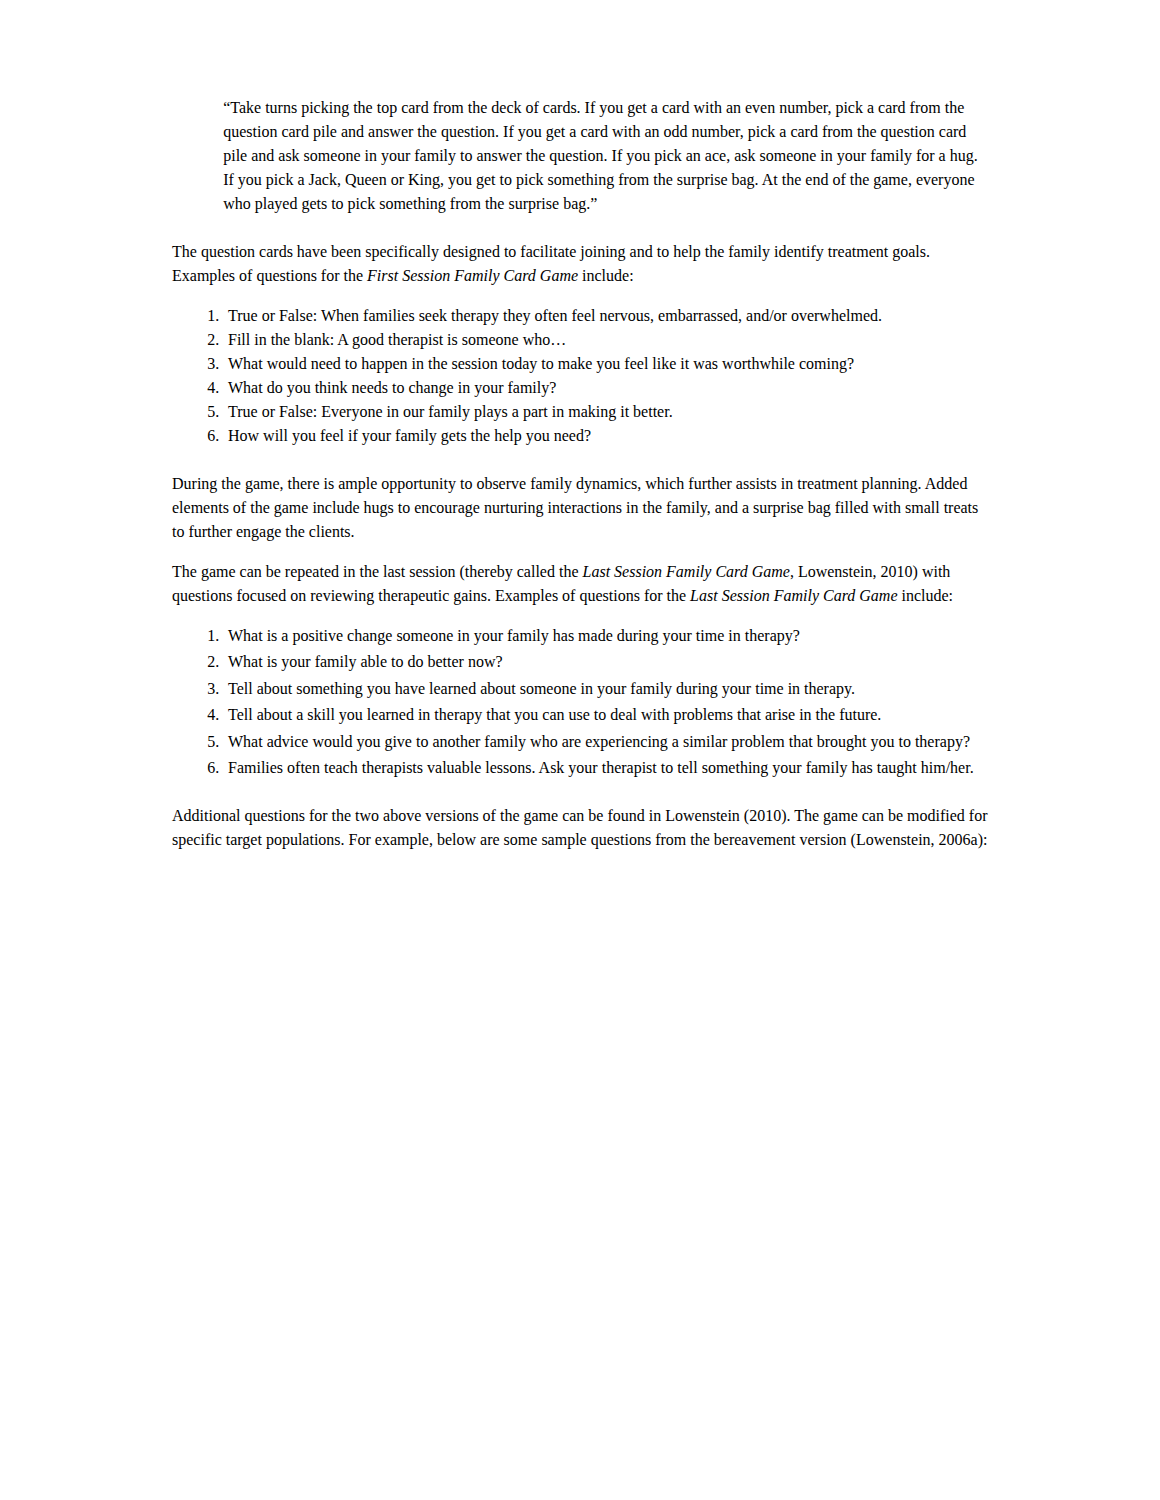“Take turns picking the top card from the deck of cards. If you get a card with an even number, pick a card from the question card pile and answer the question. If you get a card with an odd number, pick a card from the question card pile and ask someone in your family to answer the question. If you pick an ace, ask someone in your family for a hug. If you pick a Jack, Queen or King, you get to pick something from the surprise bag. At the end of the game, everyone who played gets to pick something from the surprise bag.”
The question cards have been specifically designed to facilitate joining and to help the family identify treatment goals. Examples of questions for the First Session Family Card Game include:
True or False: When families seek therapy they often feel nervous, embarrassed, and/or overwhelmed.
Fill in the blank: A good therapist is someone who…
What would need to happen in the session today to make you feel like it was worthwhile coming?
What do you think needs to change in your family?
True or False: Everyone in our family plays a part in making it better.
How will you feel if your family gets the help you need?
During the game, there is ample opportunity to observe family dynamics, which further assists in treatment planning. Added elements of the game include hugs to encourage nurturing interactions in the family, and a surprise bag filled with small treats to further engage the clients.
The game can be repeated in the last session (thereby called the Last Session Family Card Game, Lowenstein, 2010) with questions focused on reviewing therapeutic gains. Examples of questions for the Last Session Family Card Game include:
What is a positive change someone in your family has made during your time in therapy?
What is your family able to do better now?
Tell about something you have learned about someone in your family during your time in therapy.
Tell about a skill you learned in therapy that you can use to deal with problems that arise in the future.
What advice would you give to another family who are experiencing a similar problem that brought you to therapy?
Families often teach therapists valuable lessons. Ask your therapist to tell something your family has taught him/her.
Additional questions for the two above versions of the game can be found in Lowenstein (2010). The game can be modified for specific target populations. For example, below are some sample questions from the bereavement version (Lowenstein, 2006a):